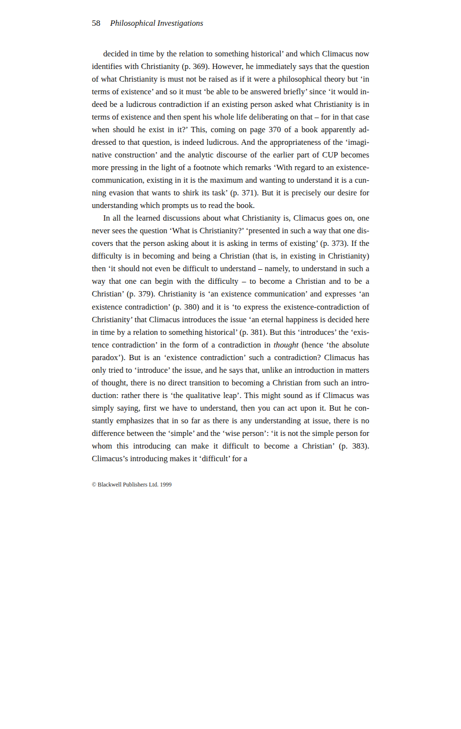58 Philosophical Investigations
decided in time by the relation to something historical’ and which Climacus now identifies with Christianity (p. 369). However, he immediately says that the question of what Christianity is must not be raised as if it were a philosophical theory but ‘in terms of existence’ and so it must ‘be able to be answered briefly’ since ‘it would indeed be a ludicrous contradiction if an existing person asked what Christianity is in terms of existence and then spent his whole life deliberating on that – for in that case when should he exist in it?’ This, coming on page 370 of a book apparently addressed to that question, is indeed ludicrous. And the appropriateness of the ‘imaginative construction’ and the analytic discourse of the earlier part of CUP becomes more pressing in the light of a footnote which remarks ‘With regard to an existence-communication, existing in it is the maximum and wanting to understand it is a cunning evasion that wants to shirk its task’ (p. 371). But it is precisely our desire for understanding which prompts us to read the book.
In all the learned discussions about what Christianity is, Climacus goes on, one never sees the question ‘What is Christianity?’ ‘presented in such a way that one discovers that the person asking about it is asking in terms of existing’ (p. 373). If the difficulty is in becoming and being a Christian (that is, in existing in Christianity) then ‘it should not even be difficult to understand – namely, to understand in such a way that one can begin with the difficulty – to become a Christian and to be a Christian’ (p. 379). Christianity is ‘an existence communication’ and expresses ‘an existence contradiction’ (p. 380) and it is ‘to express the existence-contradiction of Christianity’ that Climacus introduces the issue ‘an eternal happiness is decided here in time by a relation to something historical’ (p. 381). But this ‘introduces’ the ‘existence contradiction’ in the form of a contradiction in thought (hence ‘the absolute paradox’). But is an ‘existence contradiction’ such a contradiction? Climacus has only tried to ‘introduce’ the issue, and he says that, unlike an introduction in matters of thought, there is no direct transition to becoming a Christian from such an introduction: rather there is ‘the qualitative leap’. This might sound as if Climacus was simply saying, first we have to understand, then you can act upon it. But he constantly emphasizes that in so far as there is any understanding at issue, there is no difference between the ‘simple’ and the ‘wise person’: ‘it is not the simple person for whom this introducing can make it difficult to become a Christian’ (p. 383). Climacus’s introducing makes it ‘difficult’ for a
© Blackwell Publishers Ltd. 1999